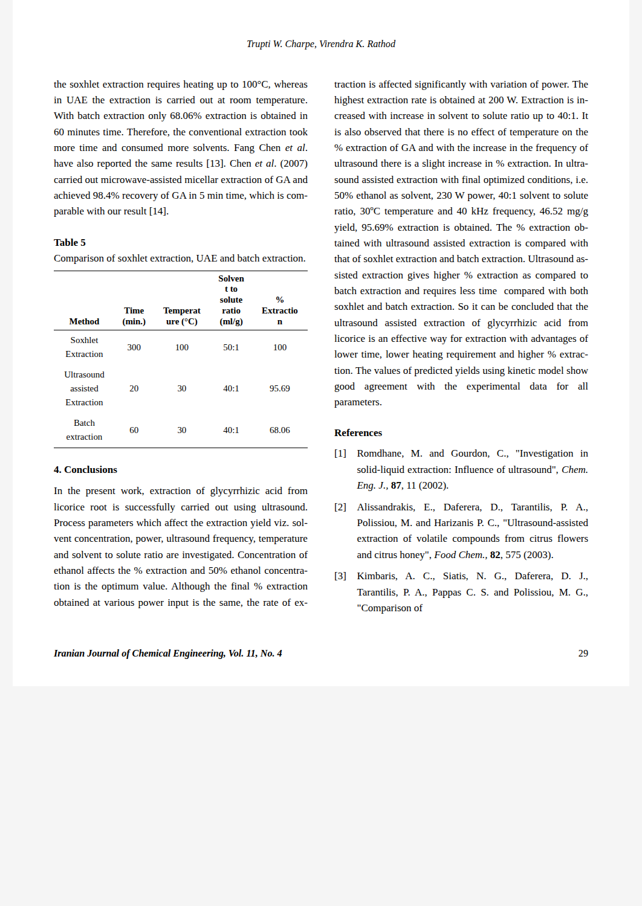Trupti W. Charpe, Virendra K. Rathod
the soxhlet extraction requires heating up to 100°C, whereas in UAE the extraction is carried out at room temperature. With batch extraction only 68.06% extraction is obtained in 60 minutes time. Therefore, the conventional extraction took more time and consumed more solvents. Fang Chen et al. have also reported the same results [13]. Chen et al. (2007) carried out microwave-assisted micellar extraction of GA and achieved 98.4% recovery of GA in 5 min time, which is comparable with our result [14].
Table 5 Comparison of soxhlet extraction, UAE and batch extraction.
| Method | Time (min.) | Temperat ure (°C) | Solven t to solute ratio (ml/g) | % Extractio n |
| --- | --- | --- | --- | --- |
| Soxhlet Extraction | 300 | 100 | 50:1 | 100 |
| Ultrasound assisted Extraction | 20 | 30 | 40:1 | 95.69 |
| Batch extraction | 60 | 30 | 40:1 | 68.06 |
4. Conclusions
In the present work, extraction of glycyrrhizic acid from licorice root is successfully carried out using ultrasound. Process parameters which affect the extraction yield viz. solvent concentration, power, ultrasound frequency, temperature and solvent to solute ratio are investigated. Concentration of ethanol affects the % extraction and 50% ethanol concentration is the optimum value. Although the final % extraction obtained at various power input is the same, the rate of extraction is affected significantly with variation of power. The highest extraction rate is obtained at 200 W. Extraction is increased with increase in solvent to solute ratio up to 40:1. It is also observed that there is no effect of temperature on the % extraction of GA and with the increase in the frequency of ultrasound there is a slight increase in % extraction. In ultrasound assisted extraction with final optimized conditions, i.e. 50% ethanol as solvent, 230 W power, 40:1 solvent to solute ratio, 30ºC temperature and 40 kHz frequency, 46.52 mg/g yield, 95.69% extraction is obtained. The % extraction obtained with ultrasound assisted extraction is compared with that of soxhlet extraction and batch extraction. Ultrasound assisted extraction gives higher % extraction as compared to batch extraction and requires less time compared with both soxhlet and batch extraction. So it can be concluded that the ultrasound assisted extraction of glycyrrhizic acid from licorice is an effective way for extraction with advantages of lower time, lower heating requirement and higher % extraction. The values of predicted yields using kinetic model show good agreement with the experimental data for all parameters.
References
[1] Romdhane, M. and Gourdon, C., "Investigation in solid-liquid extraction: Influence of ultrasound", Chem. Eng. J., 87, 11 (2002).
[2] Alissandrakis, E., Daferera, D., Tarantilis, P. A., Polissiou, M. and Harizanis P. C., "Ultrasound-assisted extraction of volatile compounds from citrus flowers and citrus honey", Food Chem., 82, 575 (2003).
[3] Kimbaris, A. C., Siatis, N. G., Daferera, D. J., Tarantilis, P. A., Pappas C. S. and Polissiou, M. G., "Comparison of
Iranian Journal of Chemical Engineering, Vol. 11, No. 4 29